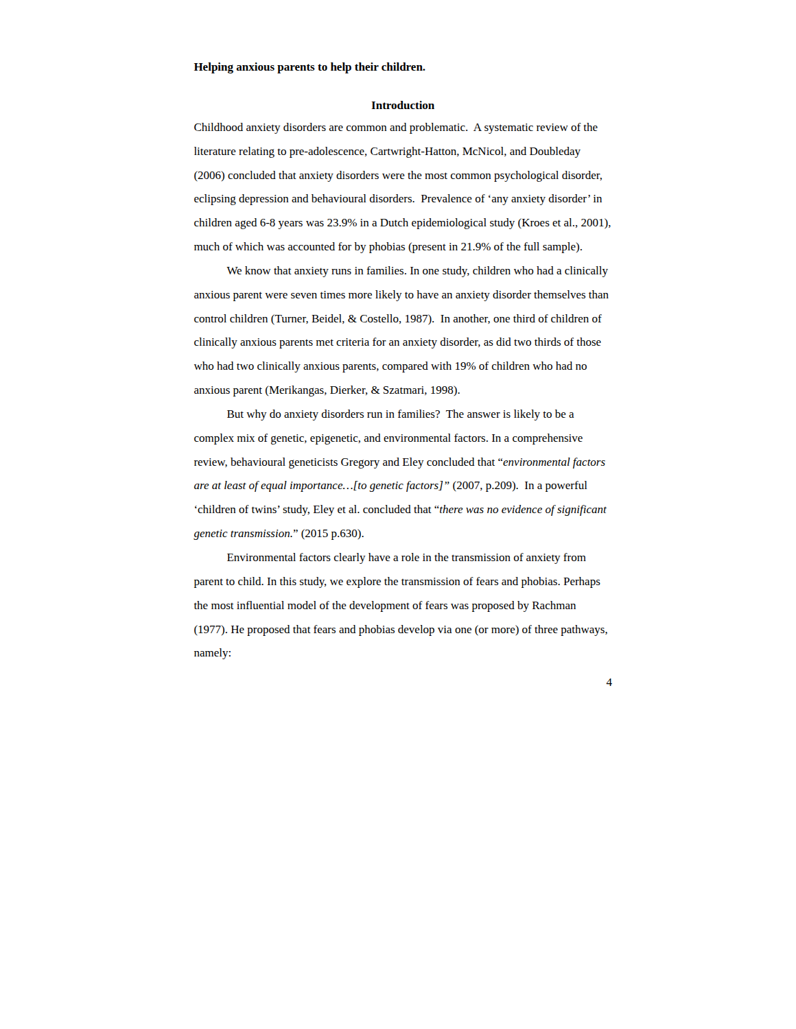Helping anxious parents to help their children.
Introduction
Childhood anxiety disorders are common and problematic. A systematic review of the literature relating to pre-adolescence, Cartwright-Hatton, McNicol, and Doubleday (2006) concluded that anxiety disorders were the most common psychological disorder, eclipsing depression and behavioural disorders. Prevalence of ‘any anxiety disorder’ in children aged 6-8 years was 23.9% in a Dutch epidemiological study (Kroes et al., 2001), much of which was accounted for by phobias (present in 21.9% of the full sample).
We know that anxiety runs in families. In one study, children who had a clinically anxious parent were seven times more likely to have an anxiety disorder themselves than control children (Turner, Beidel, & Costello, 1987). In another, one third of children of clinically anxious parents met criteria for an anxiety disorder, as did two thirds of those who had two clinically anxious parents, compared with 19% of children who had no anxious parent (Merikangas, Dierker, & Szatmari, 1998).
But why do anxiety disorders run in families? The answer is likely to be a complex mix of genetic, epigenetic, and environmental factors. In a comprehensive review, behavioural geneticists Gregory and Eley concluded that “environmental factors are at least of equal importance…[to genetic factors]” (2007, p.209). In a powerful ‘children of twins’ study, Eley et al. concluded that “there was no evidence of significant genetic transmission.” (2015 p.630).
Environmental factors clearly have a role in the transmission of anxiety from parent to child. In this study, we explore the transmission of fears and phobias. Perhaps the most influential model of the development of fears was proposed by Rachman (1977). He proposed that fears and phobias develop via one (or more) of three pathways, namely:
4